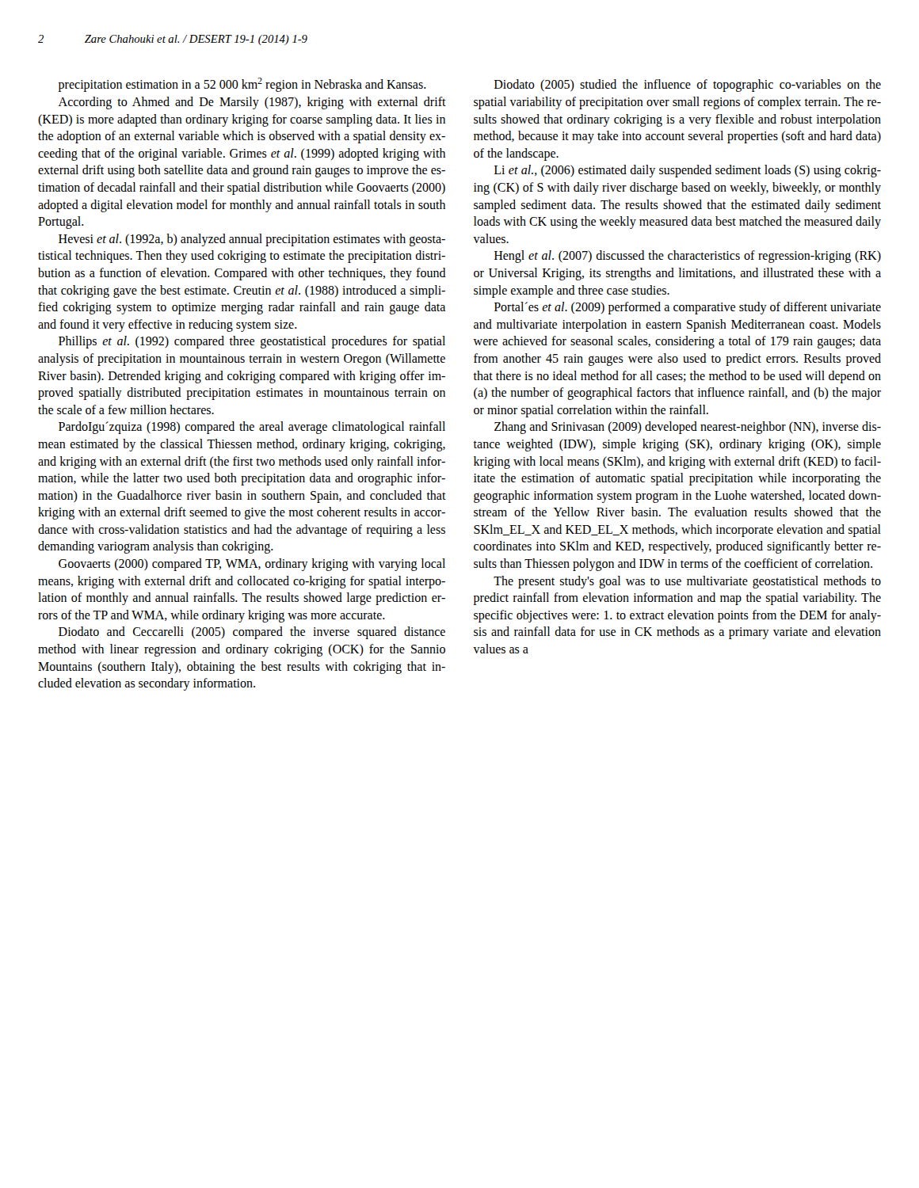2 Zare Chahouki et al. / DESERT 19-1 (2014) 1-9
precipitation estimation in a 52 000 km2 region in Nebraska and Kansas.
According to Ahmed and De Marsily (1987), kriging with external drift (KED) is more adapted than ordinary kriging for coarse sampling data. It lies in the adoption of an external variable which is observed with a spatial density exceeding that of the original variable. Grimes et al. (1999) adopted kriging with external drift using both satellite data and ground rain gauges to improve the estimation of decadal rainfall and their spatial distribution while Goovaerts (2000) adopted a digital elevation model for monthly and annual rainfall totals in south Portugal.
Hevesi et al. (1992a, b) analyzed annual precipitation estimates with geostatistical techniques. Then they used cokriging to estimate the precipitation distribution as a function of elevation. Compared with other techniques, they found that cokriging gave the best estimate. Creutin et al. (1988) introduced a simplified cokriging system to optimize merging radar rainfall and rain gauge data and found it very effective in reducing system size.
Phillips et al. (1992) compared three geostatistical procedures for spatial analysis of precipitation in mountainous terrain in western Oregon (Willamette River basin). Detrended kriging and cokriging compared with kriging offer improved spatially distributed precipitation estimates in mountainous terrain on the scale of a few million hectares.
PardoIgu´zquiza (1998) compared the areal average climatological rainfall mean estimated by the classical Thiessen method, ordinary kriging, cokriging, and kriging with an external drift (the first two methods used only rainfall information, while the latter two used both precipitation data and orographic information) in the Guadalhorce river basin in southern Spain, and concluded that kriging with an external drift seemed to give the most coherent results in accordance with cross-validation statistics and had the advantage of requiring a less demanding variogram analysis than cokriging.
Goovaerts (2000) compared TP, WMA, ordinary kriging with varying local means, kriging with external drift and collocated co-kriging for spatial interpolation of monthly and annual rainfalls. The results showed large prediction errors of the TP and WMA, while ordinary kriging was more accurate.
Diodato and Ceccarelli (2005) compared the inverse squared distance method with linear regression and ordinary cokriging (OCK) for the Sannio Mountains (southern Italy), obtaining the best results with cokriging that included elevation as secondary information.
Diodato (2005) studied the influence of topographic co-variables on the spatial variability of precipitation over small regions of complex terrain. The results showed that ordinary cokriging is a very flexible and robust interpolation method, because it may take into account several properties (soft and hard data) of the landscape.
Li et al., (2006) estimated daily suspended sediment loads (S) using cokriging (CK) of S with daily river discharge based on weekly, biweekly, or monthly sampled sediment data. The results showed that the estimated daily sediment loads with CK using the weekly measured data best matched the measured daily values.
Hengl et al. (2007) discussed the characteristics of regression-kriging (RK) or Universal Kriging, its strengths and limitations, and illustrated these with a simple example and three case studies.
Portal´es et al. (2009) performed a comparative study of different univariate and multivariate interpolation in eastern Spanish Mediterranean coast. Models were achieved for seasonal scales, considering a total of 179 rain gauges; data from another 45 rain gauges were also used to predict errors. Results proved that there is no ideal method for all cases; the method to be used will depend on (a) the number of geographical factors that influence rainfall, and (b) the major or minor spatial correlation within the rainfall.
Zhang and Srinivasan (2009) developed nearest-neighbor (NN), inverse distance weighted (IDW), simple kriging (SK), ordinary kriging (OK), simple kriging with local means (SKlm), and kriging with external drift (KED) to facilitate the estimation of automatic spatial precipitation while incorporating the geographic information system program in the Luohe watershed, located downstream of the Yellow River basin. The evaluation results showed that the SKlm_EL_X and KED_EL_X methods, which incorporate elevation and spatial coordinates into SKlm and KED, respectively, produced significantly better results than Thiessen polygon and IDW in terms of the coefficient of correlation.
The present study's goal was to use multivariate geostatistical methods to predict rainfall from elevation information and map the spatial variability. The specific objectives were: 1. to extract elevation points from the DEM for analysis and rainfall data for use in CK methods as a primary variate and elevation values as a